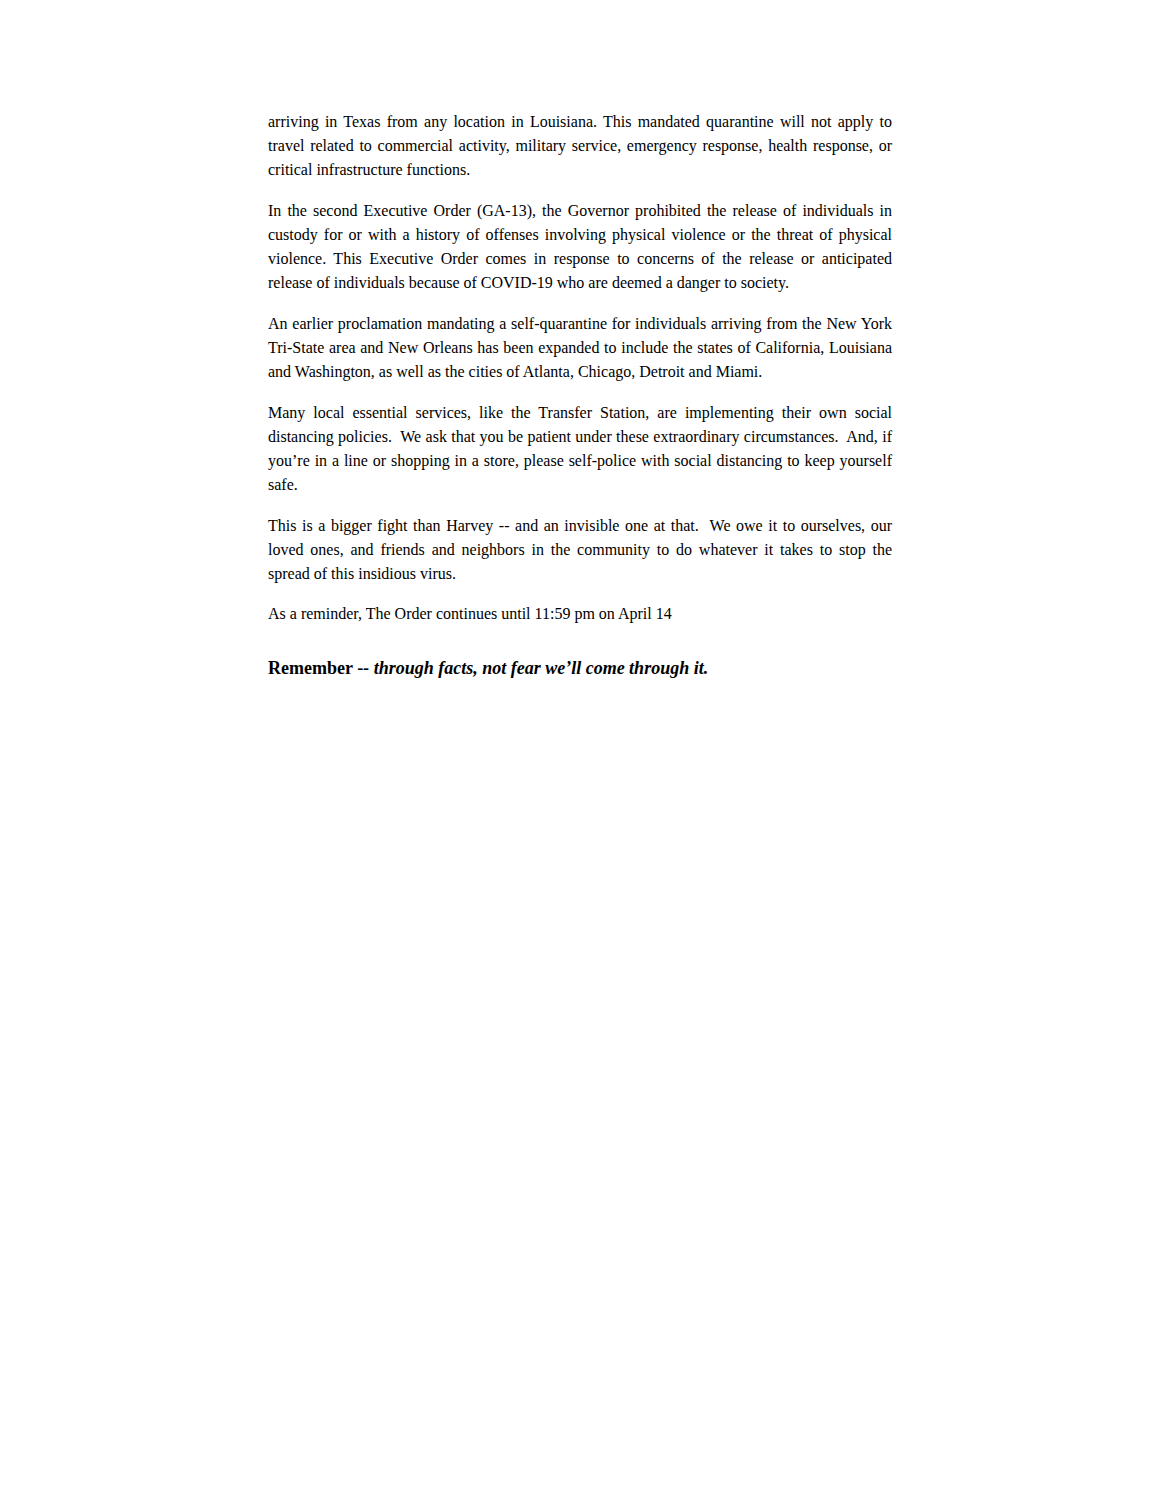arriving in Texas from any location in Louisiana. This mandated quarantine will not apply to travel related to commercial activity, military service, emergency response, health response, or critical infrastructure functions.
In the second Executive Order (GA-13), the Governor prohibited the release of individuals in custody for or with a history of offenses involving physical violence or the threat of physical violence. This Executive Order comes in response to concerns of the release or anticipated release of individuals because of COVID-19 who are deemed a danger to society.
An earlier proclamation mandating a self-quarantine for individuals arriving from the New York Tri-State area and New Orleans has been expanded to include the states of California, Louisiana and Washington, as well as the cities of Atlanta, Chicago, Detroit and Miami.
Many local essential services, like the Transfer Station, are implementing their own social distancing policies. We ask that you be patient under these extraordinary circumstances. And, if you’re in a line or shopping in a store, please self-police with social distancing to keep yourself safe.
This is a bigger fight than Harvey -- and an invisible one at that. We owe it to ourselves, our loved ones, and friends and neighbors in the community to do whatever it takes to stop the spread of this insidious virus.
As a reminder, The Order continues until 11:59 pm on April 14
Remember -- through facts, not fear we’ll come through it.